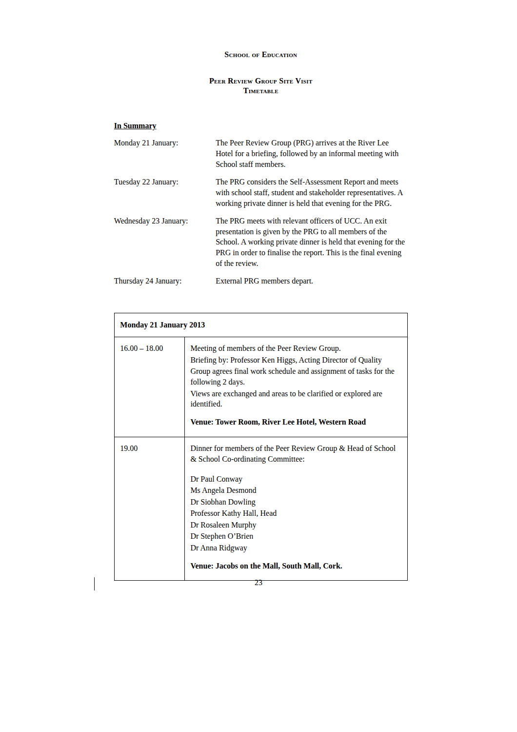School of Education
Peer Review Group Site Visit
Timetable
In Summary
| Monday 21 January: | The Peer Review Group (PRG) arrives at the River Lee Hotel for a briefing, followed by an informal meeting with School staff members. |
| Tuesday 22 January: | The PRG considers the Self-Assessment Report and meets with school staff, student and stakeholder representatives. A working private dinner is held that evening for the PRG. |
| Wednesday 23 January: | The PRG meets with relevant officers of UCC. An exit presentation is given by the PRG to all members of the School. A working private dinner is held that evening for the PRG in order to finalise the report. This is the final evening of the review. |
| Thursday 24 January: | External PRG members depart. |
| Monday 21 January 2013 |
| --- |
| 16.00 – 18.00 | Meeting of members of the Peer Review Group. Briefing by: Professor Ken Higgs, Acting Director of Quality Group agrees final work schedule and assignment of tasks for the following 2 days. Views are exchanged and areas to be clarified or explored are identified. Venue: Tower Room, River Lee Hotel, Western Road |
| 19.00 | Dinner for members of the Peer Review Group & Head of School & School Co-ordinating Committee: Dr Paul Conway Ms Angela Desmond Dr Siobhan Dowling Professor Kathy Hall, Head Dr Rosaleen Murphy Dr Stephen O’Brien Dr Anna Ridgway Venue: Jacobs on the Mall, South Mall, Cork. |
23